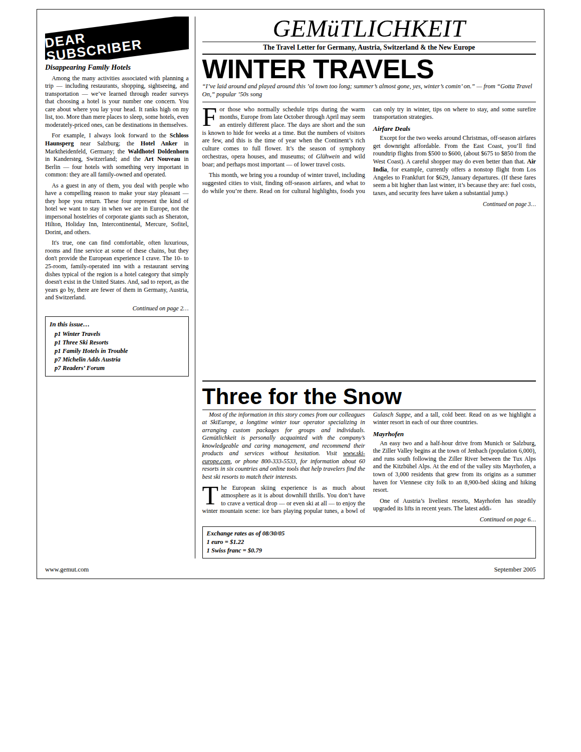DEAR SUBSCRIBER
Disappearing Family Hotels
Among the many activities associated with planning a trip — including restaurants, shopping, sightseeing, and transportation — we’ve learned through reader surveys that choosing a hotel is your number one concern. You care about where you lay your head. It ranks high on my list, too. More than mere places to sleep, some hotels, even moderately-priced ones, can be destinations in themselves.
For example, I always look forward to the Schloss Haunsperg near Salzburg; the Hotel Anker in Marktheidenfeld, Germany; the Waldhotel Doldenhorn in Kandersteg, Switzerland; and the Art Nouveau in Berlin — four hotels with something very important in common: they are all family-owned and operated.
As a guest in any of them, you deal with people who have a compelling reason to make your stay pleasant — they hope you return. These four represent the kind of hotel we want to stay in when we are in Europe, not the impersonal hostelries of corporate giants such as Sheraton, Hilton, Holiday Inn, Intercontinental, Mercure, Sofitel, Dorint, and others.
It's true, one can find comfortable, often luxurious, rooms and fine service at some of these chains, but they don't provide the European experience I crave. The 10- to 25-room, family-operated inn with a restaurant serving dishes typical of the region is a hotel category that simply doesn't exist in the United States. And, sad to report, as the years go by, there are fewer of them in Germany, Austria, and Switzerland.
Continued on page 2…
In this issue…
p1 Winter Travels
p1 Three Ski Resorts
p1 Family Hotels in Trouble
p7 Michelin Adds Austria
p7 Readers’ Forum
GEMü TLICHKEIT
The Travel Letter for Germany, Austria, Switzerland & the New Europe
WINTER TRAVELS
“I’ve laid around and played around this ’ol town too long; summer’s almost gone, yes, winter’s comin’ on.” — from “Gotta Travel On,” popular ’50s song
For those who normally schedule trips during the warm months, Europe from late October through April may seem an entirely different place. The days are short and the sun is known to hide for weeks at a time. But the numbers of visitors are few, and this is the time of year when the Continent’s rich culture comes to full flower. It’s the season of symphony orchestras, opera houses, and museums; of Glühwein and wild boar; and perhaps most important — of lower travel costs.
This month, we bring you a roundup of winter travel, including suggested cities to visit, finding off-season airfares, and what to do while you’re there. Read on for cultural highlights, foods you can only try in winter, tips on where to stay, and some surefire transportation strategies.
Airfare Deals
Except for the two weeks around Christmas, off-season airfares get downright affordable. From the East Coast, you’ll find roundtrip flights from $500 to $600, (about $675 to $850 from the West Coast). A careful shopper may do even better than that. Air India, for example, currently offers a nonstop flight from Los Angeles to Frankfurt for $629, January departures. (If these fares seem a bit higher than last winter, it’s because they are: fuel costs, taxes, and security fees have taken a substantial jump.)
Continued on page 3…
Three for the Snow
Most of the information in this story comes from our colleagues at SkiEurope, a longtime winter tour operator specializing in arranging custom packages for groups and individuals. Gemütlichkeit is personally acquainted with the company’s knowledgeable and caring management, and recommend their products and services without hesitation. Visit www.ski-europe.com, or phone 800-333-5533, for information about 60 resorts in six countries and online tools that help travelers find the best ski resorts to match their interests.
The European skiing experience is as much about atmosphere as it is about downhill thrills. You don’t have to crave a vertical drop — or even ski at all — to enjoy the winter mountain scene: ice bars playing popular tunes, a bowl of Gulasch Suppe, and a tall, cold beer. Read on as we highlight a winter resort in each of our three countries.
Mayrhofen
An easy two and a half-hour drive from Munich or Salzburg, the Ziller Valley begins at the town of Jenbach (population 6,000), and runs south following the Ziller River between the Tux Alps and the Kitzbühel Alps. At the end of the valley sits Mayrhofen, a town of 3,000 residents that grew from its origins as a summer haven for Viennese city folk to an 8,900-bed skiing and hiking resort.
One of Austria’s liveliest resorts, Mayrhofen has steadily upgraded its lifts in recent years. The latest addi-
Continued on page 6…
Exchange rates as of 08/30/05
1 euro = $1.22
1 Swiss franc = $0.79
www.gemut.com
September 2005